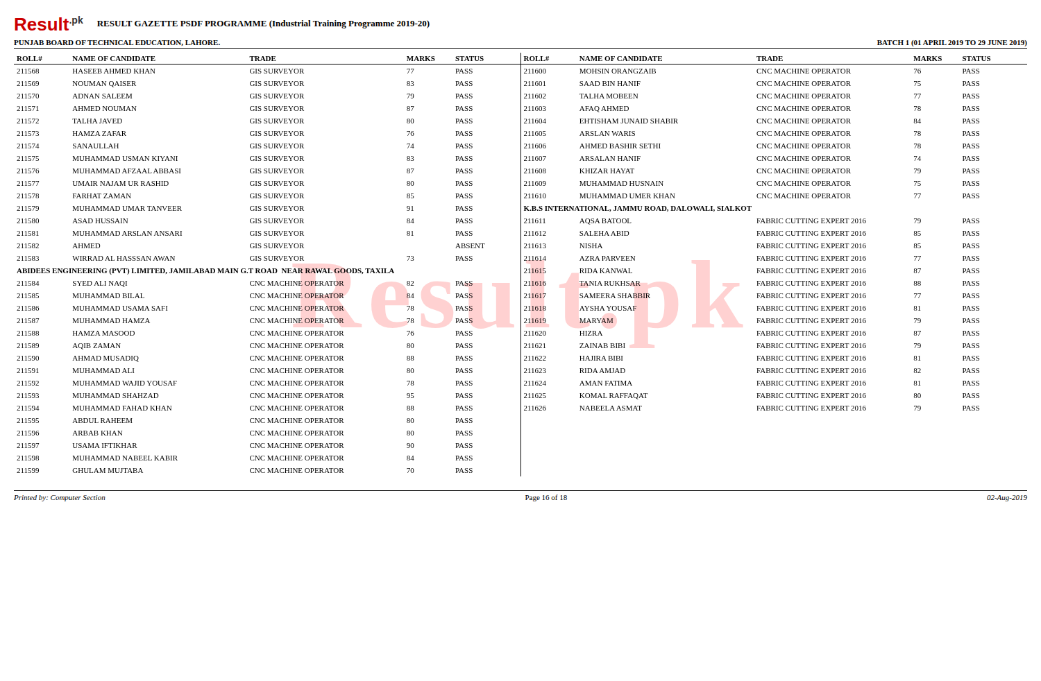Result.pk
Result.pk
RESULT GAZETTE PSDF PROGRAMME (Industrial Training Programme 2019-20)
PUNJAB BOARD OF TECHNICAL EDUCATION, LAHORE.
BATCH 1 (01 APRIL 2019 TO 29 JUNE 2019)
| / ROLL# / NAME OF CANDIDATE / TRADE / MARKS / STATUS / / --- / --- / --- / --- / --- / / 211568 / HASEEB AHMED KHAN / GIS SURVEYOR / 77 / PASS / / 211569 / NOUMAN QAISER / GIS SURVEYOR / 83 / PASS / / 211570 / ADNAN SALEEM / GIS SURVEYOR / 79 / PASS / / 211571 / AHMED NOUMAN / GIS SURVEYOR / 87 / PASS / / 211572 / TALHA JAVED / GIS SURVEYOR / 80 / PASS / / 211573 / HAMZA ZAFAR / GIS SURVEYOR / 76 / PASS / / 211574 / SANAULLAH / GIS SURVEYOR / 74 / PASS / / 211575 / MUHAMMAD USMAN KIYANI / GIS SURVEYOR / 83 / PASS / / 211576 / MUHAMMAD AFZAAL ABBASI / GIS SURVEYOR / 87 / PASS / / 211577 / UMAIR NAJAM UR RASHID / GIS SURVEYOR / 80 / PASS / / 211578 / FARHAT ZAMAN / GIS SURVEYOR / 85 / PASS / / 211579 / MUHAMMAD UMAR TANVEER / GIS SURVEYOR / 91 / PASS / / 211580 / ASAD HUSSAIN / GIS SURVEYOR / 84 / PASS / / 211581 / MUHAMMAD ARSLAN ANSARI / GIS SURVEYOR / 81 / PASS / / 211582 / AHMED / GIS SURVEYOR / / ABSENT / / 211583 / WIRRAD AL HASSSAN AWAN / GIS SURVEYOR / 73 / PASS / / ABIDEES ENGINEERING (PVT) LIMITED, JAMILABAD MAIN G.T ROAD NEAR RAWAL GOODS, TAXILA / / 211584 / SYED ALI NAQI / CNC MACHINE OPERATOR / 82 / PASS / / 211585 / MUHAMMAD BILAL / CNC MACHINE OPERATOR / 84 / PASS / / 211586 / MUHAMMAD USAMA SAFI / CNC MACHINE OPERATOR / 78 / PASS / / 211587 / MUHAMMAD HAMZA / CNC MACHINE OPERATOR / 78 / PASS / / 211588 / HAMZA MASOOD / CNC MACHINE OPERATOR / 76 / PASS / / 211589 / AQIB ZAMAN / CNC MACHINE OPERATOR / 80 / PASS / / 211590 / AHMAD MUSADIQ / CNC MACHINE OPERATOR / 88 / PASS / / 211591 / MUHAMMAD ALI / CNC MACHINE OPERATOR / 80 / PASS / / 211592 / MUHAMMAD WAJID YOUSAF / CNC MACHINE OPERATOR / 78 / PASS / / 211593 / MUHAMMAD SHAHZAD / CNC MACHINE OPERATOR / 95 / PASS / / 211594 / MUHAMMAD FAHAD KHAN / CNC MACHINE OPERATOR / 88 / PASS / / 211595 / ABDUL RAHEEM / CNC MACHINE OPERATOR / 80 / PASS / / 211596 / ARBAB KHAN / CNC MACHINE OPERATOR / 80 / PASS / / 211597 / USAMA IFTIKHAR / CNC MACHINE OPERATOR / 90 / PASS / / 211598 / MUHAMMAD NABEEL KABIR / CNC MACHINE OPERATOR / 84 / PASS / / 211599 / GHULAM MUJTABA / CNC MACHINE OPERATOR / 70 / PASS / | / ROLL# / NAME OF CANDIDATE / TRADE / MARKS / STATUS / / --- / --- / --- / --- / --- / / 211600 / MOHSIN ORANGZAIB / CNC MACHINE OPERATOR / 76 / PASS / / 211601 / SAAD BIN HANIF / CNC MACHINE OPERATOR / 75 / PASS / / 211602 / TALHA MOBEEN / CNC MACHINE OPERATOR / 77 / PASS / / 211603 / AFAQ AHMED / CNC MACHINE OPERATOR / 78 / PASS / / 211604 / EHTISHAM JUNAID SHABIR / CNC MACHINE OPERATOR / 84 / PASS / / 211605 / ARSLAN WARIS / CNC MACHINE OPERATOR / 78 / PASS / / 211606 / AHMED BASHIR SETHI / CNC MACHINE OPERATOR / 78 / PASS / / 211607 / ARSALAN HANIF / CNC MACHINE OPERATOR / 74 / PASS / / 211608 / KHIZAR HAYAT / CNC MACHINE OPERATOR / 79 / PASS / / 211609 / MUHAMMAD HUSNAIN / CNC MACHINE OPERATOR / 75 / PASS / / 211610 / MUHAMMAD UMER KHAN / CNC MACHINE OPERATOR / 77 / PASS / / K.B.S INTERNATIONAL, JAMMU ROAD, DALOWALI, SIALKOT / / 211611 / AQSA BATOOL / FABRIC CUTTING EXPERT 2016 / 79 / PASS / / 211612 / SALEHA ABID / FABRIC CUTTING EXPERT 2016 / 85 / PASS / / 211613 / NISHA / FABRIC CUTTING EXPERT 2016 / 85 / PASS / / 211614 / AZRA PARVEEN / FABRIC CUTTING EXPERT 2016 / 77 / PASS / / 211615 / RIDA KANWAL / FABRIC CUTTING EXPERT 2016 / 87 / PASS / / 211616 / TANIA RUKHSAR / FABRIC CUTTING EXPERT 2016 / 88 / PASS / / 211617 / SAMEERA SHABBIR / FABRIC CUTTING EXPERT 2016 / 77 / PASS / / 211618 / AYSHA YOUSAF / FABRIC CUTTING EXPERT 2016 / 81 / PASS / / 211619 / MARYAM / FABRIC CUTTING EXPERT 2016 / 79 / PASS / / 211620 / HIZRA / FABRIC CUTTING EXPERT 2016 / 87 / PASS / / 211621 / ZAINAB BIBI / FABRIC CUTTING EXPERT 2016 / 79 / PASS / / 211622 / HAJIRA BIBI / FABRIC CUTTING EXPERT 2016 / 81 / PASS / / 211623 / RIDA AMJAD / FABRIC CUTTING EXPERT 2016 / 82 / PASS / / 211624 / AMAN FATIMA / FABRIC CUTTING EXPERT 2016 / 81 / PASS / / 211625 / KOMAL RAFFAQAT / FABRIC CUTTING EXPERT 2016 / 80 / PASS / / 211626 / NABEELA ASMAT / FABRIC CUTTING EXPERT 2016 / 79 / PASS / |
Printed by: Computer Section
Page 16 of 18
02-Aug-2019